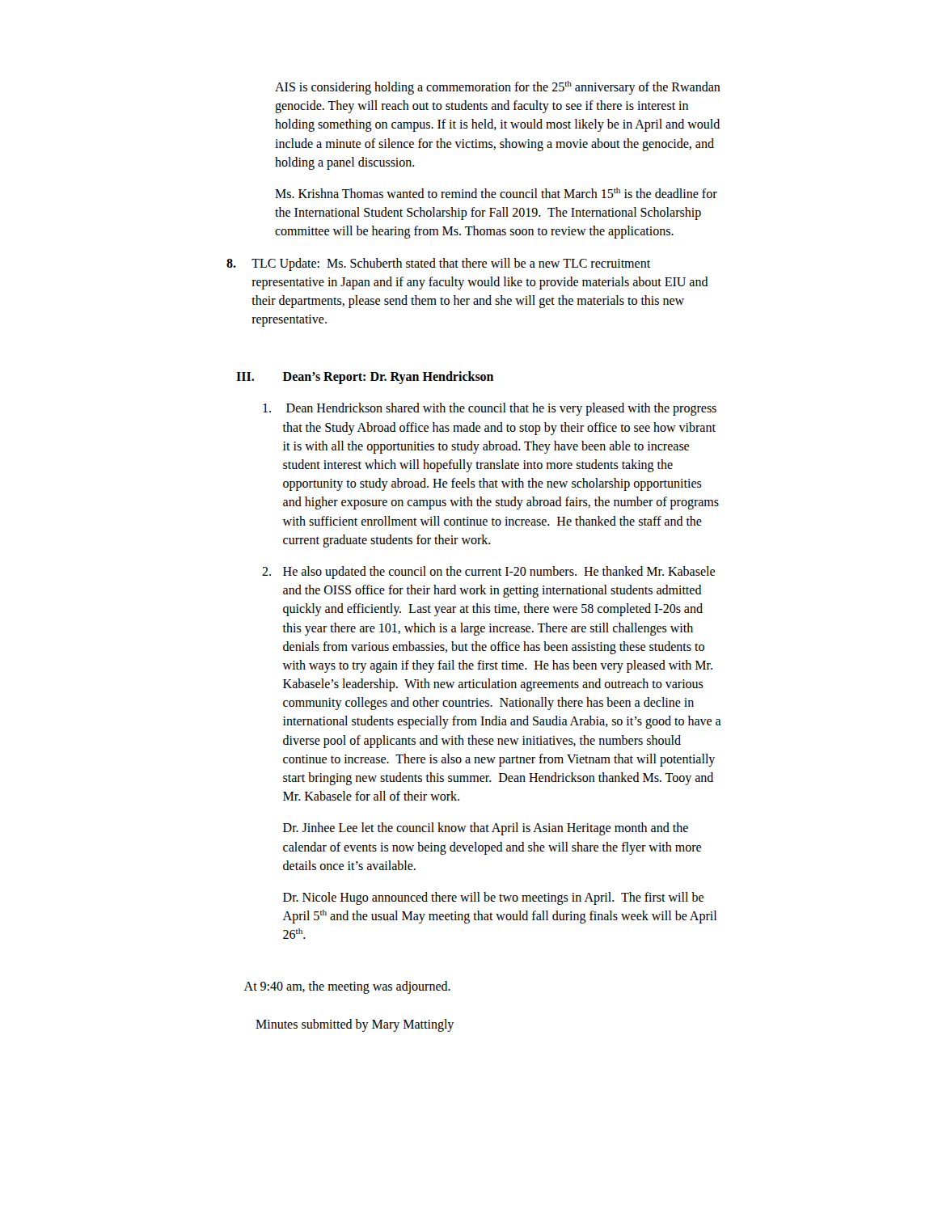AIS is considering holding a commemoration for the 25th anniversary of the Rwandan genocide. They will reach out to students and faculty to see if there is interest in holding something on campus. If it is held, it would most likely be in April and would include a minute of silence for the victims, showing a movie about the genocide, and holding a panel discussion.
Ms. Krishna Thomas wanted to remind the council that March 15th is the deadline for the International Student Scholarship for Fall 2019. The International Scholarship committee will be hearing from Ms. Thomas soon to review the applications.
8.
TLC Update: Ms. Schuberth stated that there will be a new TLC recruitment representative in Japan and if any faculty would like to provide materials about EIU and their departments, please send them to her and she will get the materials to this new representative.
III. Dean’s Report: Dr. Ryan Hendrickson
Dean Hendrickson shared with the council that he is very pleased with the progress that the Study Abroad office has made and to stop by their office to see how vibrant it is with all the opportunities to study abroad. They have been able to increase student interest which will hopefully translate into more students taking the opportunity to study abroad. He feels that with the new scholarship opportunities and higher exposure on campus with the study abroad fairs, the number of programs with sufficient enrollment will continue to increase. He thanked the staff and the current graduate students for their work.
He also updated the council on the current I-20 numbers. He thanked Mr. Kabasele and the OISS office for their hard work in getting international students admitted quickly and efficiently. Last year at this time, there were 58 completed I-20s and this year there are 101, which is a large increase. There are still challenges with denials from various embassies, but the office has been assisting these students to with ways to try again if they fail the first time. He has been very pleased with Mr. Kabasele’s leadership. With new articulation agreements and outreach to various community colleges and other countries. Nationally there has been a decline in international students especially from India and Saudia Arabia, so it’s good to have a diverse pool of applicants and with these new initiatives, the numbers should continue to increase. There is also a new partner from Vietnam that will potentially start bringing new students this summer. Dean Hendrickson thanked Ms. Tooy and Mr. Kabasele for all of their work.
Dr. Jinhee Lee let the council know that April is Asian Heritage month and the calendar of events is now being developed and she will share the flyer with more details once it’s available.
Dr. Nicole Hugo announced there will be two meetings in April. The first will be April 5th and the usual May meeting that would fall during finals week will be April 26th.
At 9:40 am, the meeting was adjourned.
Minutes submitted by Mary Mattingly